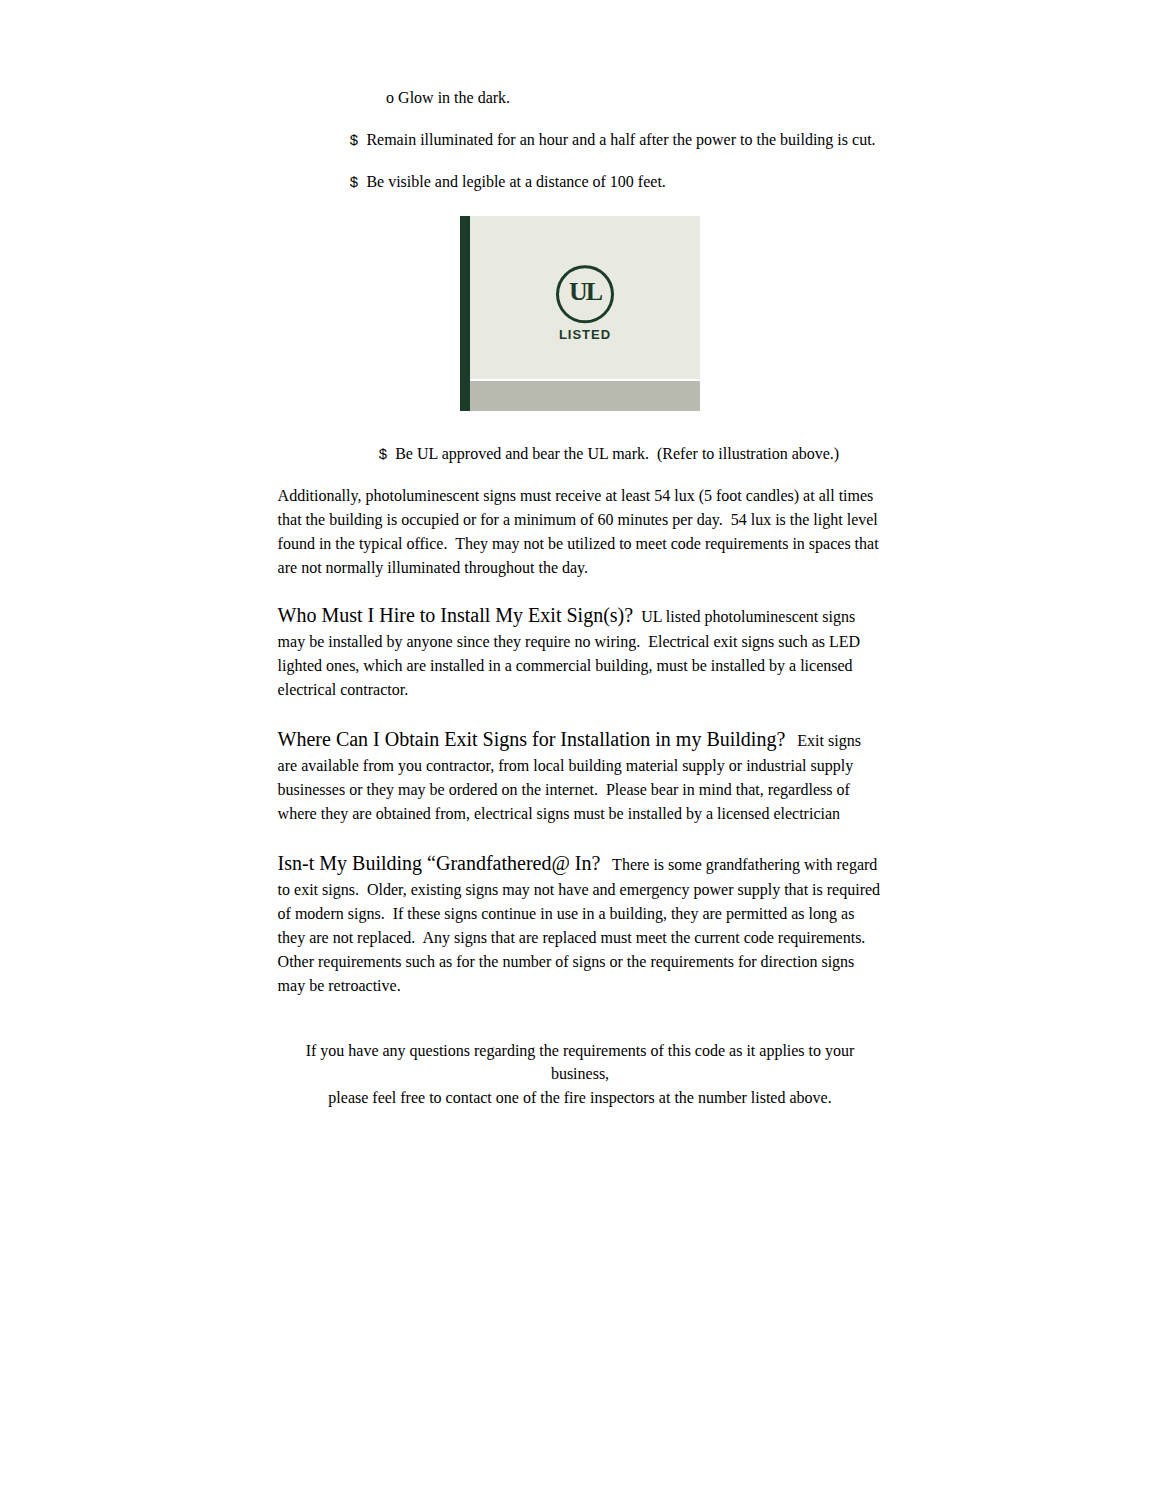o Glow in the dark.
$ Remain illuminated for an hour and a half after the power to the building is cut.
$ Be visible and legible at a distance of 100 feet.
UL
LISTED
$ Be UL approved and bear the UL mark. (Refer to illustration above.)
Additionally, photoluminescent signs must receive at least 54 lux (5 foot candles) at all times that the building is occupied or for a minimum of 60 minutes per day. 54 lux is the light level found in the typical office. They may not be utilized to meet code requirements in spaces that are not normally illuminated throughout the day.
Who Must I Hire to Install My Exit Sign(s)? UL listed photoluminescent signs may be installed by anyone since they require no wiring. Electrical exit signs such as LED lighted ones, which are installed in a commercial building, must be installed by a licensed electrical contractor.
Where Can I Obtain Exit Signs for Installation in my Building? Exit signs are available from you contractor, from local building material supply or industrial supply businesses or they may be ordered on the internet. Please bear in mind that, regardless of where they are obtained from, electrical signs must be installed by a licensed electrician
Isn‑t My Building “Grandfathered@ In? There is some grandfathering with regard to exit signs. Older, existing signs may not have and emergency power supply that is required of modern signs. If these signs continue in use in a building, they are permitted as long as they are not replaced. Any signs that are replaced must meet the current code requirements. Other requirements such as for the number of signs or the requirements for direction signs may be retroactive.
If you have any questions regarding the requirements of this code as it applies to your business, please feel free to contact one of the fire inspectors at the number listed above.